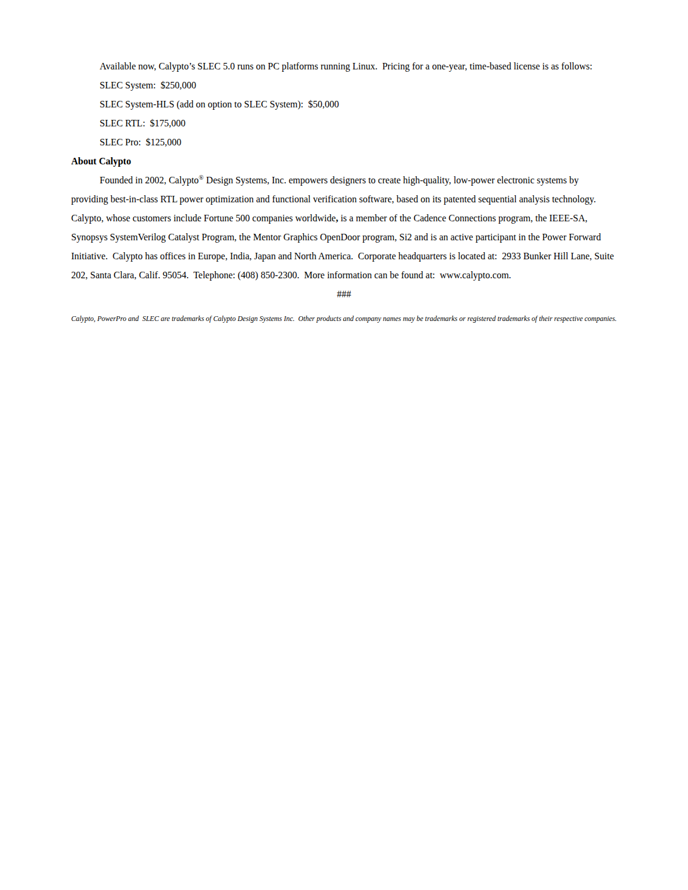Available now, Calypto’s SLEC 5.0 runs on PC platforms running Linux. Pricing for a one-year, time-based license is as follows:
SLEC System: $250,000
SLEC System-HLS (add on option to SLEC System): $50,000
SLEC RTL: $175,000
SLEC Pro: $125,000
About Calypto
Founded in 2002, Calypto® Design Systems, Inc. empowers designers to create high-quality, low-power electronic systems by providing best-in-class RTL power optimization and functional verification software, based on its patented sequential analysis technology. Calypto, whose customers include Fortune 500 companies worldwide, is a member of the Cadence Connections program, the IEEE-SA, Synopsys SystemVerilog Catalyst Program, the Mentor Graphics OpenDoor program, Si2 and is an active participant in the Power Forward Initiative. Calypto has offices in Europe, India, Japan and North America. Corporate headquarters is located at: 2933 Bunker Hill Lane, Suite 202, Santa Clara, Calif. 95054. Telephone: (408) 850-2300. More information can be found at: www.calypto.com.
###
Calypto, PowerPro and SLEC are trademarks of Calypto Design Systems Inc. Other products and company names may be trademarks or registered trademarks of their respective companies.